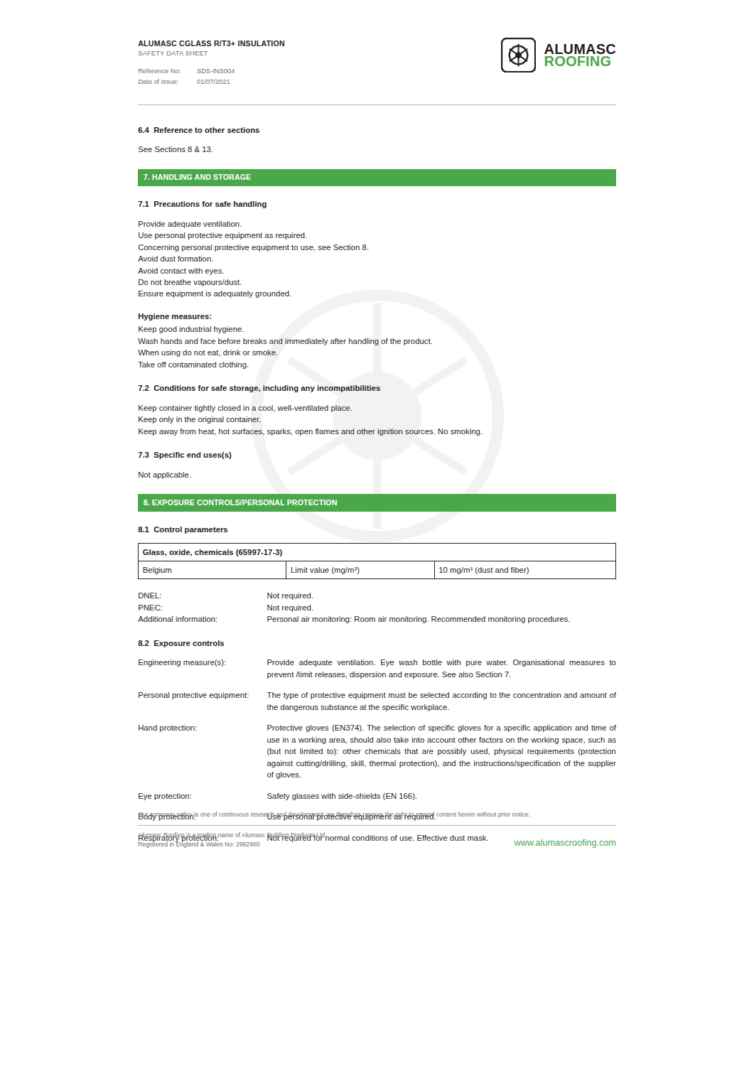ALUMASC CGLASS R/T3+ INSULATION
SAFETY DATA SHEET
| Reference No: | SDS-INS004 |
| Date of issue: | 01/07/2021 |
ALUMASC ROOFING
6.4 Reference to other sections
See Sections 8 & 13.
7. HANDLING AND STORAGE
7.1 Precautions for safe handling
Provide adequate ventilation.
Use personal protective equipment as required.
Concerning personal protective equipment to use, see Section 8.
Avoid dust formation.
Avoid contact with eyes.
Do not breathe vapours/dust.
Ensure equipment is adequately grounded.
Hygiene measures:
Keep good industrial hygiene.
Wash hands and face before breaks and immediately after handling of the product.
When using do not eat, drink or smoke.
Take off contaminated clothing.
7.2 Conditions for safe storage, including any incompatibilities
Keep container tightly closed in a cool, well-ventilated place.
Keep only in the original container.
Keep away from heat, hot surfaces, sparks, open flames and other ignition sources. No smoking.
7.3 Specific end uses(s)
Not applicable.
8. EXPOSURE CONTROLS/PERSONAL PROTECTION
8.1 Control parameters
| Glass, oxide, chemicals (65997-17-3) |
| --- |
| Belgium | Limit value (mg/m³) | 10 mg/m³ (dust and fiber) |
| DNEL: | Not required. |
| PNEC: | Not required. |
| Additional information: | Personal air monitoring: Room air monitoring. Recommended monitoring procedures. |
8.2 Exposure controls
| Engineering measure(s): | Provide adequate ventilation. Eye wash bottle with pure water. Organisational measures to prevent /limit releases, dispersion and exposure. See also Section 7. |
| Personal protective equipment: | The type of protective equipment must be selected according to the concentration and amount of the dangerous substance at the specific workplace. |
| Hand protection: | Protective gloves (EN374). The selection of specific gloves for a specific application and time of use in a working area, should also take into account other factors on the working space, such as (but not limited to): other chemicals that are possibly used, physical requirements (protection against cutting/drilling, skill, thermal protection), and the instructions/specification of the supplier of gloves. |
| Eye protection: | Safety glasses with side-shields (EN 166). |
| Body protection: | Use personal protective equipment as required. |
| Respiratory protection: | Not required for normal conditions of use. Effective dust mask. |
Our company policy is one of continuous research and development; we therefore reserve the right to amend content herein without prior notice.
Alumasc Roofing is a trading name of Alumasc Building Products Ltd
Registered in England & Wales No: 2992960
www.alumascroofing.com